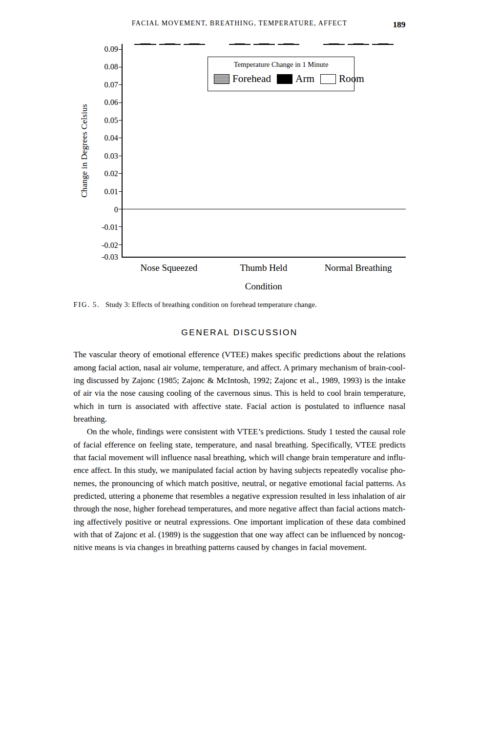Facial Movement, Breathing, Temperature, Affect 189
Change in Degrees Celsius
0.09 0.08 0.07 0.06 0.05 0.04 0.03 0.02 0.01 0 -0.01 -0.02 -0.03
Temperature Change in 1 Minute
Forehead Arm Room
Nose Squeezed Thumb Held Normal Breathing
Condition
FIG. 5. Study 3: Effects of breathing condition on forehead temperature change.
GENERAL DISCUSSION
The vascular theory of emotional efference (VTEE) makes specific predictions about the relations among facial action, nasal air volume, temperature, and affect. A primary mechanism of brain-cooling discussed by Zajonc (1985; Zajonc & McIntosh, 1992; Zajonc et al., 1989, 1993) is the intake of air via the nose causing cooling of the cavernous sinus. This is held to cool brain temperature, which in turn is associated with affective state. Facial action is postulated to influence nasal breathing.
On the whole, findings were consistent with VTEE’s predictions. Study 1 tested the causal role of facial efference on feeling state, temperature, and nasal breathing. Specifically, VTEE predicts that facial movement will influence nasal breathing, which will change brain temperature and influence affect. In this study, we manipulated facial action by having subjects repeatedly vocalise phonemes, the pronouncing of which match positive, neutral, or negative emotional facial patterns. As predicted, uttering a phoneme that resembles a negative expression resulted in less inhalation of air through the nose, higher forehead temperatures, and more negative affect than facial actions matching affectively positive or neutral expressions. One important implication of these data combined with that of Zajonc et al. (1989) is the suggestion that one way affect can be influenced by noncognitive means is via changes in breathing patterns caused by changes in facial movement.